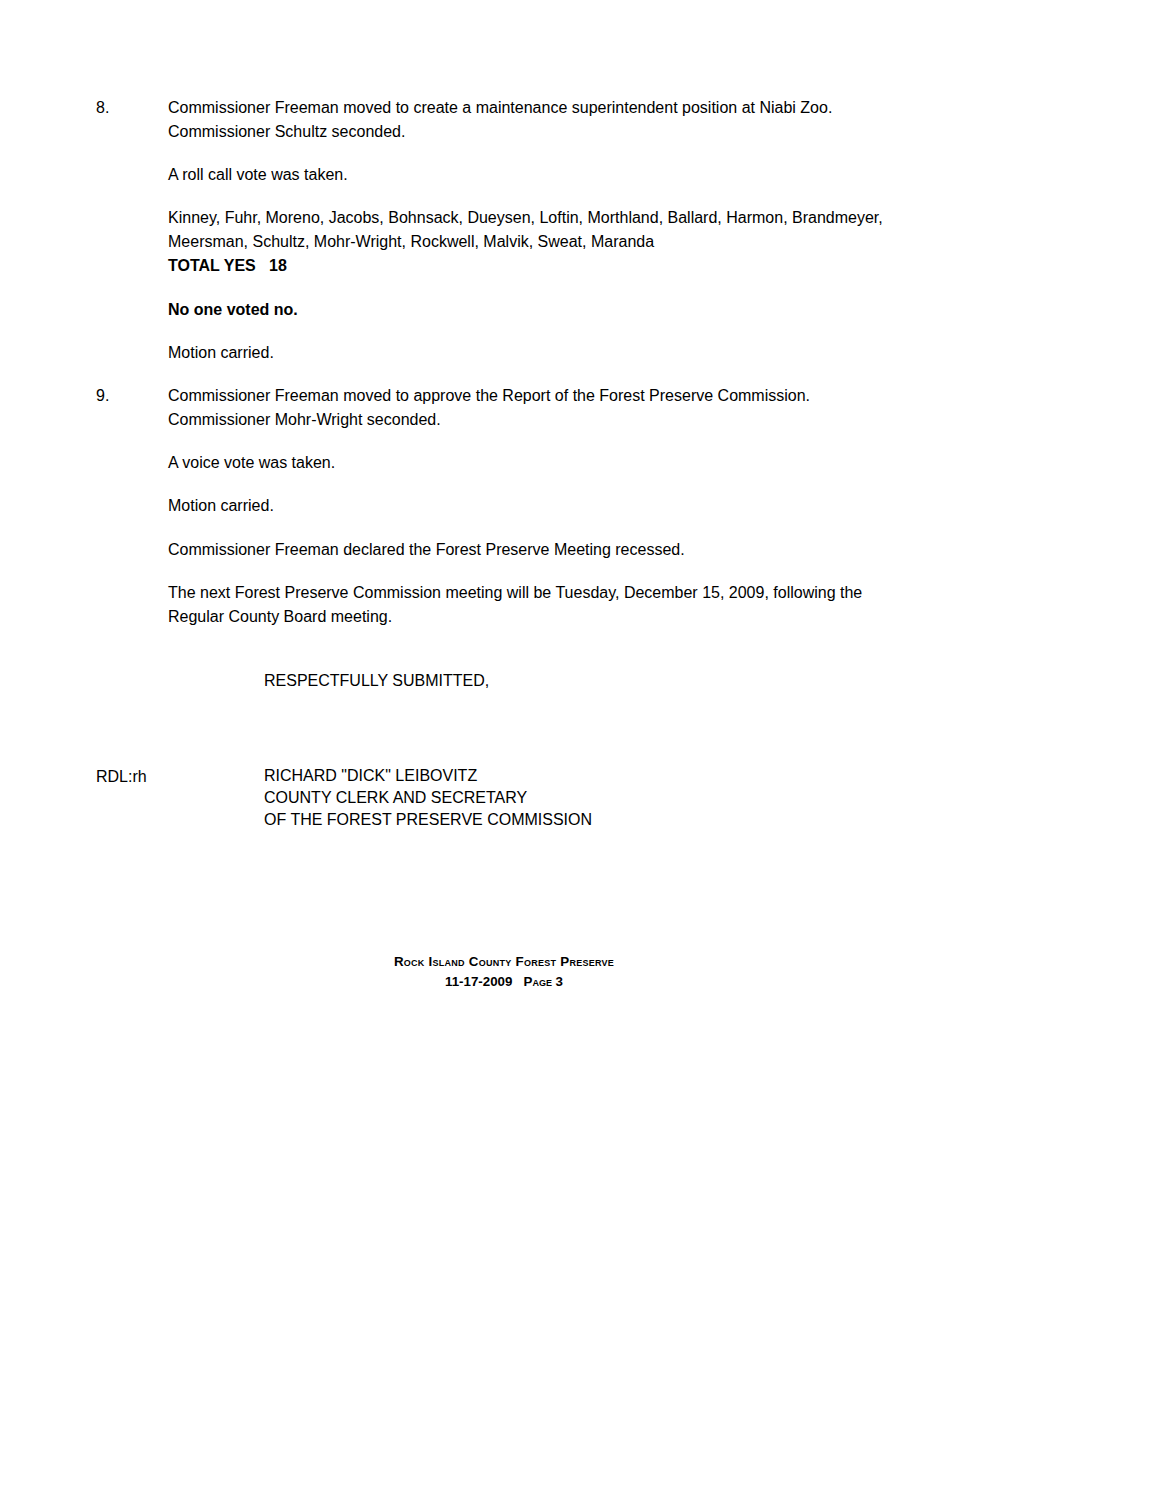8.
Commissioner Freeman moved to create a maintenance superintendent position at Niabi Zoo. Commissioner Schultz seconded.
A roll call vote was taken.
Kinney, Fuhr, Moreno, Jacobs, Bohnsack, Dueysen, Loftin, Morthland, Ballard, Harmon, Brandmeyer, Meersman, Schultz, Mohr-Wright, Rockwell, Malvik, Sweat, Maranda
TOTAL YES 18
No one voted no.
Motion carried.
9.
Commissioner Freeman moved to approve the Report of the Forest Preserve Commission. Commissioner Mohr-Wright seconded.
A voice vote was taken.
Motion carried.
Commissioner Freeman declared the Forest Preserve Meeting recessed.
The next Forest Preserve Commission meeting will be Tuesday, December 15, 2009, following the Regular County Board meeting.
RESPECTFULLY SUBMITTED,
RDL:rh
RICHARD "DICK" LEIBOVITZ
COUNTY CLERK AND SECRETARY
OF THE FOREST PRESERVE COMMISSION
Rock Island County Forest Preserve
11-17-2009 Page 3